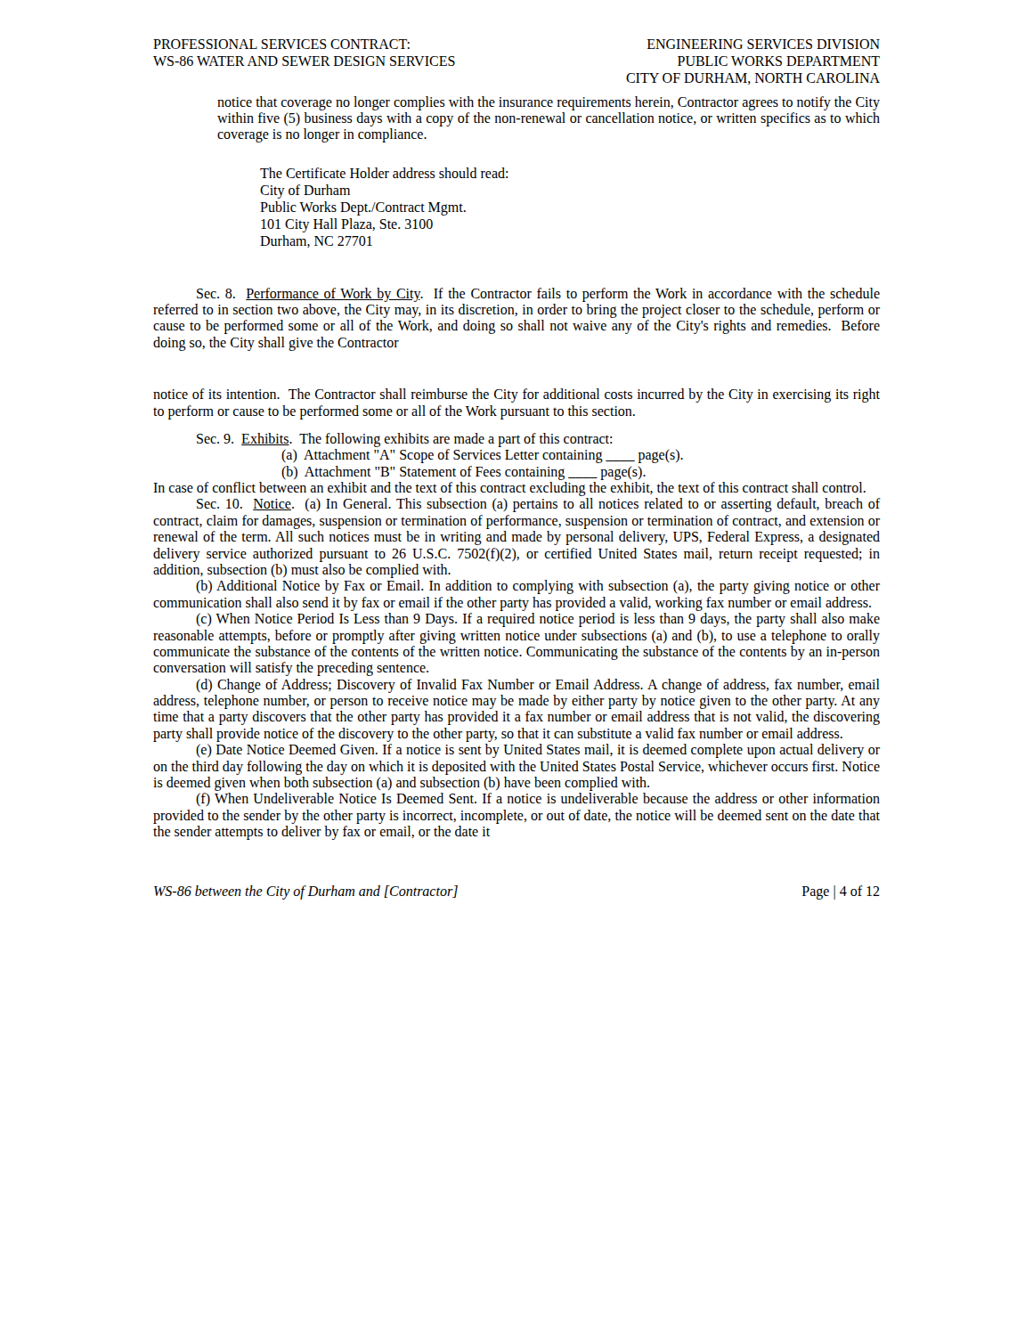PROFESSIONAL SERVICES CONTRACT:
WS-86 WATER AND SEWER DESIGN SERVICES
ENGINEERING SERVICES DIVISION
PUBLIC WORKS DEPARTMENT
CITY OF DURHAM, NORTH CAROLINA
notice that coverage no longer complies with the insurance requirements herein, Contractor agrees to notify the City within five (5) business days with a copy of the non-renewal or cancellation notice, or written specifics as to which coverage is no longer in compliance.
The Certificate Holder address should read:
City of Durham
Public Works Dept./Contract Mgmt.
101 City Hall Plaza, Ste. 3100
Durham, NC 27701
Sec. 8. Performance of Work by City. If the Contractor fails to perform the Work in accordance with the schedule referred to in section two above, the City may, in its discretion, in order to bring the project closer to the schedule, perform or cause to be performed some or all of the Work, and doing so shall not waive any of the City's rights and remedies. Before doing so, the City shall give the Contractor
notice of its intention. The Contractor shall reimburse the City for additional costs incurred by the City in exercising its right to perform or cause to be performed some or all of the Work pursuant to this section.
Sec. 9. Exhibits. The following exhibits are made a part of this contract:
(a) Attachment "A" Scope of Services Letter containing ____ page(s).
(b) Attachment "B" Statement of Fees containing ____ page(s).
In case of conflict between an exhibit and the text of this contract excluding the exhibit, the text of this contract shall control.
Sec. 10. Notice. (a) In General. This subsection (a) pertains to all notices related to or asserting default, breach of contract, claim for damages, suspension or termination of performance, suspension or termination of contract, and extension or renewal of the term. All such notices must be in writing and made by personal delivery, UPS, Federal Express, a designated delivery service authorized pursuant to 26 U.S.C. 7502(f)(2), or certified United States mail, return receipt requested; in addition, subsection (b) must also be complied with.
(b) Additional Notice by Fax or Email. In addition to complying with subsection (a), the party giving notice or other communication shall also send it by fax or email if the other party has provided a valid, working fax number or email address.
(c) When Notice Period Is Less than 9 Days. If a required notice period is less than 9 days, the party shall also make reasonable attempts, before or promptly after giving written notice under subsections (a) and (b), to use a telephone to orally communicate the substance of the contents of the written notice. Communicating the substance of the contents by an in-person conversation will satisfy the preceding sentence.
(d) Change of Address; Discovery of Invalid Fax Number or Email Address. A change of address, fax number, email address, telephone number, or person to receive notice may be made by either party by notice given to the other party. At any time that a party discovers that the other party has provided it a fax number or email address that is not valid, the discovering party shall provide notice of the discovery to the other party, so that it can substitute a valid fax number or email address.
(e) Date Notice Deemed Given. If a notice is sent by United States mail, it is deemed complete upon actual delivery or on the third day following the day on which it is deposited with the United States Postal Service, whichever occurs first. Notice is deemed given when both subsection (a) and subsection (b) have been complied with.
(f) When Undeliverable Notice Is Deemed Sent. If a notice is undeliverable because the address or other information provided to the sender by the other party is incorrect, incomplete, or out of date, the notice will be deemed sent on the date that the sender attempts to deliver by fax or email, or the date it
WS-86 between the City of Durham and [Contractor]
Page | 4 of 12